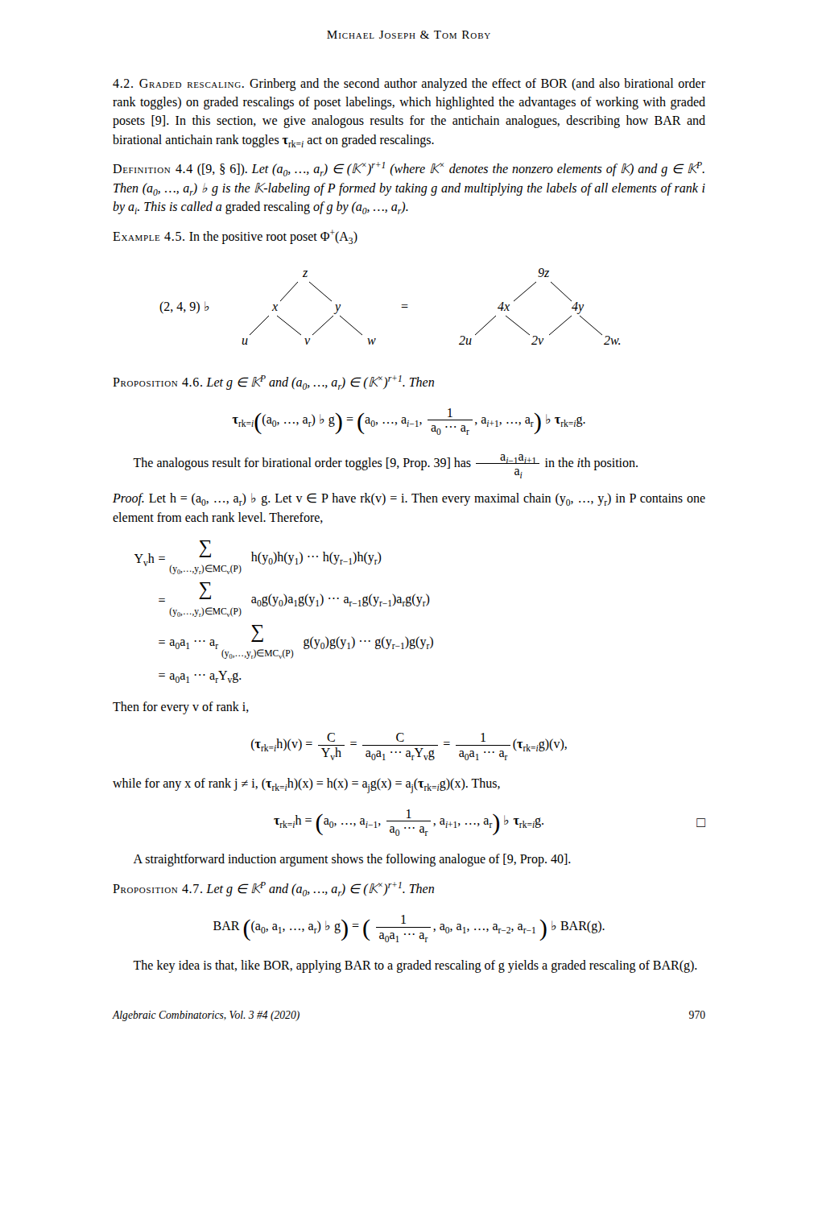Michael Joseph & Tom Roby
4.2. Graded rescaling. Grinberg and the second author analyzed the effect of BOR (and also birational order rank toggles) on graded rescalings of poset labelings, which highlighted the advantages of working with graded posets [9]. In this section, we give analogous results for the antichain analogues, describing how BAR and birational antichain rank toggles τrk=i act on graded rescalings.
Definition 4.4 ([9, § 6]). Let (a0, …, ar) ∈ (𝕂×)r+1 (where 𝕂× denotes the nonzero elements of 𝕂) and g ∈ 𝕂P. Then (a0, …, ar) ♭ g is the 𝕂-labeling of P formed by taking g and multiplying the labels of all elements of rank i by ai. This is called a graded rescaling of g by (a0, …, ar).
Example 4.5. In the positive root poset Φ+(A3)
(2, 4, 9) ♭ z x y u v w = 9z 4x 4y 2u 2v 2w.
Proposition 4.6. Let g ∈ 𝕂P and (a0, …, ar) ∈ (𝕂×)r+1. Then
τrk=i((a0, …, ar) ♭ g) = (a0, …, ai−1, 1 a0 ··· ar, ai+1, …, ar) ♭ τrk=ig.
The analogous result for birational order toggles [9, Prop. 39] has ai−1ai+1 ai in the ith position.
Proof. Let h = (a0, …, ar) ♭ g. Let v ∈ P have rk(v) = i. Then every maximal chain (y0, …, yr) in P contains one element from each rank level. Therefore,
| Υ v h | = | ∑ (y 0 ,…,y r )∈MC v (P) h(y 0 )h(y 1 ) ··· h(y r−1 )h(y r ) |
| | = | ∑ (y 0 ,…,y r )∈MC v (P) a 0 g(y 0 )a 1 g(y 1 ) ··· a r−1 g(y r−1 )a r g(y r ) |
| | = | a 0 a 1 ··· a r ∑ (y 0 ,…,y r )∈MC v (P) g(y 0 )g(y 1 ) ··· g(y r−1 )g(y r ) |
| | = | a 0 a 1 ··· a r Υ v g. |
Then for every v of rank i,
(τrk=ih)(v) = CΥvh = Ca0a1 ··· arΥvg = 1 a0a1 ··· ar(τrk=ig)(v),
while for any x of rank j ≠ i, (τrk=ih)(x) = h(x) = ajg(x) = aj(τrk=ig)(x). Thus,
τrk=ih = (a0, …, ai−1, 1 a0 ··· ar, ai+1, …, ar) ♭ τrk=ig. □
A straightforward induction argument shows the following analogue of [9, Prop. 40].
Proposition 4.7. Let g ∈ 𝕂P and (a0, …, ar) ∈ (𝕂×)r+1. Then
BAR ((a0, a1, …, ar) ♭ g) = ( 1 a0a1 ··· ar, a0, a1, …, ar−2, ar−1 ) ♭ BAR(g).
The key idea is that, like BOR, applying BAR to a graded rescaling of g yields a graded rescaling of BAR(g).
Algebraic Combinatorics, Vol. 3 #4 (2020) 970